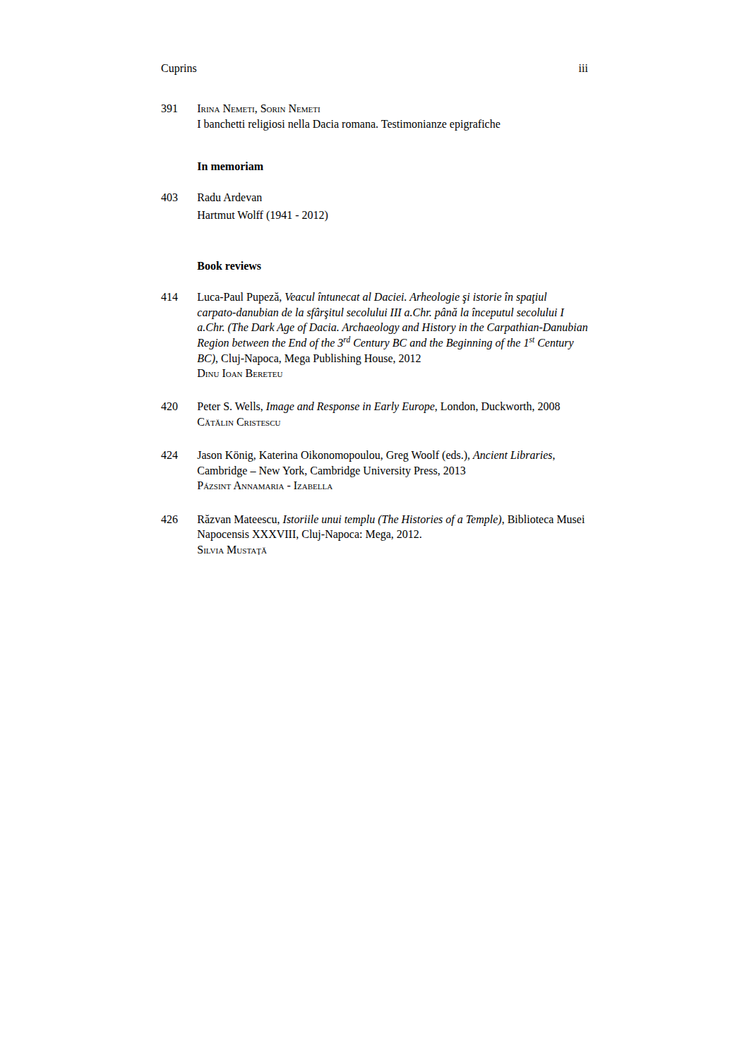Cuprins iii
391
Irina Nemeti, Sorin Nemeti
I banchetti religiosi nella Dacia romana. Testimonianze epigrafiche
In memoriam
403
Radu Ardevan
Hartmut Wolff (1941 - 2012)
Book reviews
414
Luca-Paul Pupeză, Veacul întunecat al Daciei. Arheologie şi istorie în spaţiul carpato-danubian de la sfârşitul secolului III a.Chr. până la începutul secolului I a.Chr. (The Dark Age of Dacia. Archaeology and History in the Carpathian-Danubian Region between the End of the 3rd Century BC and the Beginning of the 1st Century BC), Cluj-Napoca, Mega Publishing House, 2012
Dinu Ioan Bereteu
420
Peter S. Wells, Image and Response in Early Europe, London, Duckworth, 2008
Cătălin Cristescu
424
Jason König, Katerina Oikonomopoulou, Greg Woolf (eds.), Ancient Libraries, Cambridge – New York, Cambridge University Press, 2013
Pázsint Annamaria - Izabella
426
Răzvan Mateescu, Istoriile unui templu (The Histories of a Temple), Biblioteca Musei Napocensis XXXVIII, Cluj-Napoca: Mega, 2012.
Silvia Mustaţă